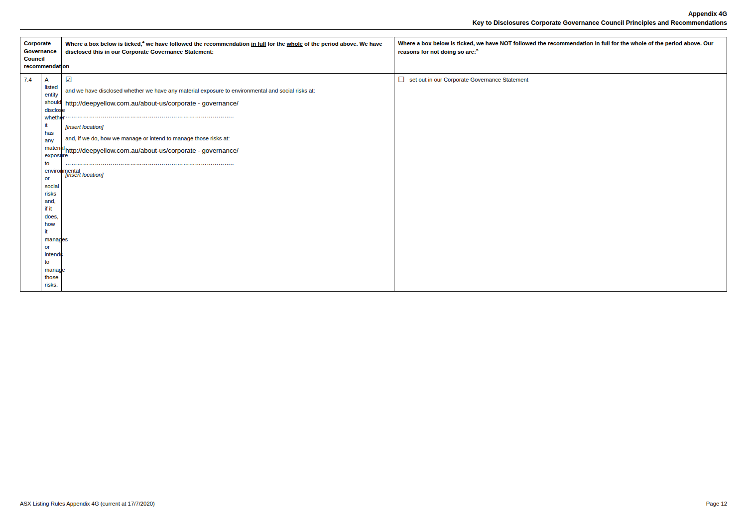Appendix 4G
Key to Disclosures Corporate Governance Council Principles and Recommendations
| Corporate Governance Council recommendation | Where a box below is ticked, 4 we have followed the recommendation in full for the whole of the period above. We have disclosed this in our Corporate Governance Statement: | Where a box below is ticked, we have NOT followed the recommendation in full for the whole of the period above. Our reasons for not doing so are: 5 |
| --- | --- | --- |
| 7.4 | A listed entity should disclose whether it has any material exposure to environmental or social risks and, if it does, how it manages or intends to manage those risks. | ☑ and we have disclosed whether we have any material exposure to environmental and social risks at: http://deepyellow.com.au/about-us/corporate - governance/ ………………………………………………………………………….. [ insert location ] and, if we do, how we manage or intend to manage those risks at: http://deepyellow.com.au/about-us/corporate - governance/ ………………………………………………………………………….. [ insert location ] | ☐ set out in our Corporate Governance Statement |
ASX Listing Rules Appendix 4G (current at 17/7/2020)
Page 12